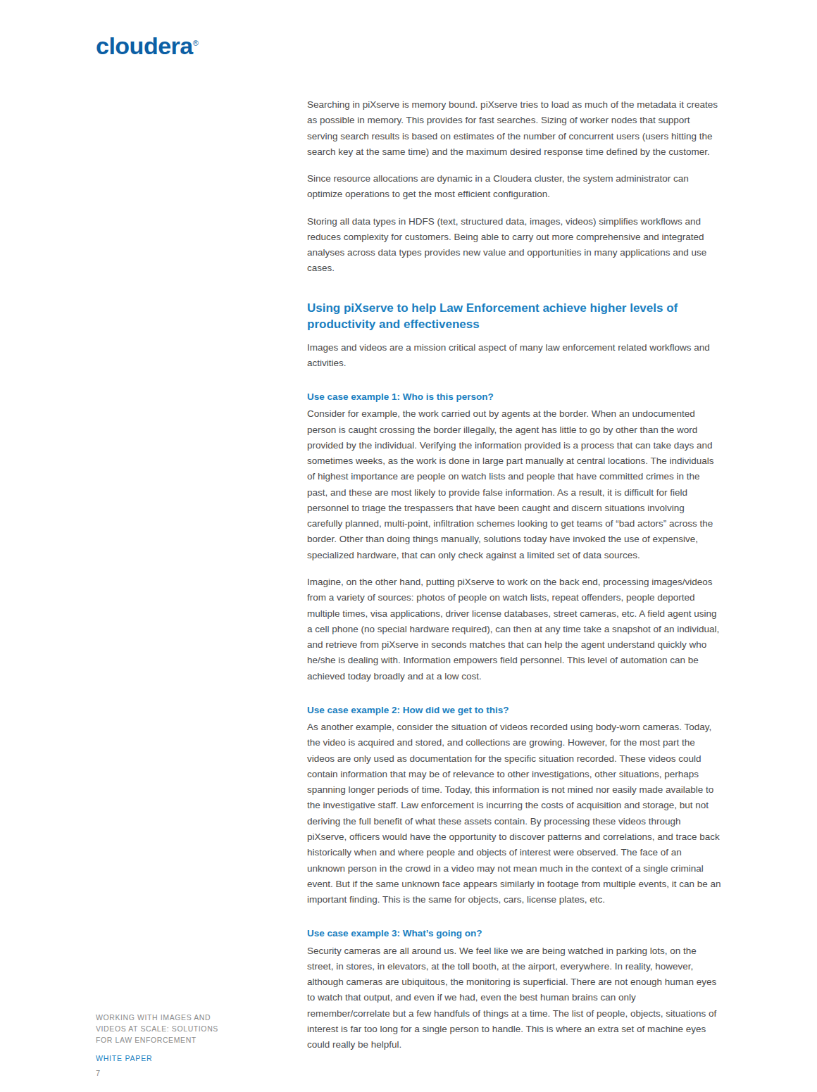cloudera®
Working with images and
videos at scale: solutions
for law enforcement
White paper
Searching in piXserve is memory bound. piXserve tries to load as much of the metadata it creates as possible in memory. This provides for fast searches. Sizing of worker nodes that support serving search results is based on estimates of the number of concurrent users (users hitting the search key at the same time) and the maximum desired response time defined by the customer.
Since resource allocations are dynamic in a Cloudera cluster, the system administrator can optimize operations to get the most efficient configuration.
Storing all data types in HDFS (text, structured data, images, videos) simplifies workflows and reduces complexity for customers. Being able to carry out more comprehensive and integrated analyses across data types provides new value and opportunities in many applications and use cases.
Using piXserve to help Law Enforcement achieve higher levels of productivity and effectiveness
Images and videos are a mission critical aspect of many law enforcement related workflows and activities.
Use case example 1: Who is this person?
Consider for example, the work carried out by agents at the border. When an undocumented person is caught crossing the border illegally, the agent has little to go by other than the word provided by the individual. Verifying the information provided is a process that can take days and sometimes weeks, as the work is done in large part manually at central locations. The individuals of highest importance are people on watch lists and people that have committed crimes in the past, and these are most likely to provide false information. As a result, it is difficult for field personnel to triage the trespassers that have been caught and discern situations involving carefully planned, multi-point, infiltration schemes looking to get teams of “bad actors” across the border. Other than doing things manually, solutions today have invoked the use of expensive, specialized hardware, that can only check against a limited set of data sources.
Imagine, on the other hand, putting piXserve to work on the back end, processing images/videos from a variety of sources: photos of people on watch lists, repeat offenders, people deported multiple times, visa applications, driver license databases, street cameras, etc. A field agent using a cell phone (no special hardware required), can then at any time take a snapshot of an individual, and retrieve from piXserve in seconds matches that can help the agent understand quickly who he/she is dealing with. Information empowers field personnel. This level of automation can be achieved today broadly and at a low cost.
Use case example 2: How did we get to this?
As another example, consider the situation of videos recorded using body-worn cameras. Today, the video is acquired and stored, and collections are growing. However, for the most part the videos are only used as documentation for the specific situation recorded. These videos could contain information that may be of relevance to other investigations, other situations, perhaps spanning longer periods of time. Today, this information is not mined nor easily made available to the investigative staff. Law enforcement is incurring the costs of acquisition and storage, but not deriving the full benefit of what these assets contain. By processing these videos through piXserve, officers would have the opportunity to discover patterns and correlations, and trace back historically when and where people and objects of interest were observed. The face of an unknown person in the crowd in a video may not mean much in the context of a single criminal event. But if the same unknown face appears similarly in footage from multiple events, it can be an important finding. This is the same for objects, cars, license plates, etc.
Use case example 3: What’s going on?
Security cameras are all around us. We feel like we are being watched in parking lots, on the street, in stores, in elevators, at the toll booth, at the airport, everywhere. In reality, however, although cameras are ubiquitous, the monitoring is superficial. There are not enough human eyes to watch that output, and even if we had, even the best human brains can only remember/correlate but a few handfuls of things at a time. The list of people, objects, situations of interest is far too long for a single person to handle. This is where an extra set of machine eyes could really be helpful.
7